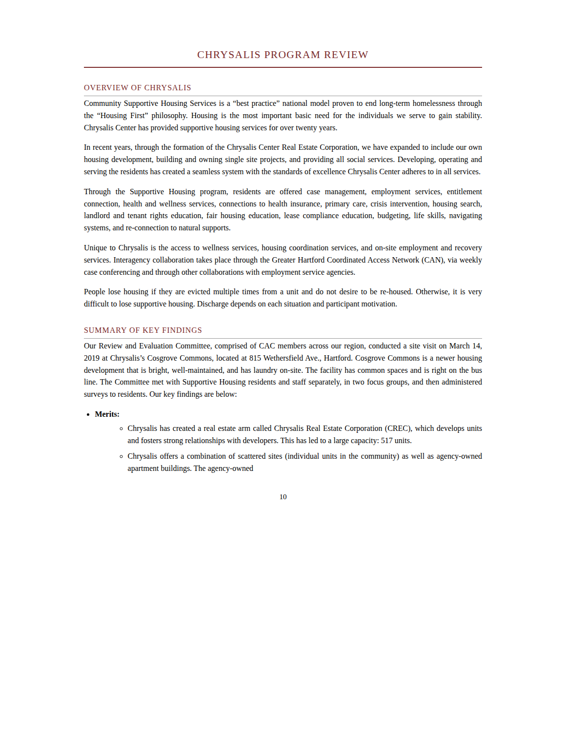CHRYSALIS PROGRAM REVIEW
OVERVIEW OF CHRYSALIS
Community Supportive Housing Services is a “best practice” national model proven to end long-term homelessness through the “Housing First” philosophy. Housing is the most important basic need for the individuals we serve to gain stability. Chrysalis Center has provided supportive housing services for over twenty years.
In recent years, through the formation of the Chrysalis Center Real Estate Corporation, we have expanded to include our own housing development, building and owning single site projects, and providing all social services. Developing, operating and serving the residents has created a seamless system with the standards of excellence Chrysalis Center adheres to in all services.
Through the Supportive Housing program, residents are offered case management, employment services, entitlement connection, health and wellness services, connections to health insurance, primary care, crisis intervention, housing search, landlord and tenant rights education, fair housing education, lease compliance education, budgeting, life skills, navigating systems, and re-connection to natural supports.
Unique to Chrysalis is the access to wellness services, housing coordination services, and on-site employment and recovery services. Interagency collaboration takes place through the Greater Hartford Coordinated Access Network (CAN), via weekly case conferencing and through other collaborations with employment service agencies.
People lose housing if they are evicted multiple times from a unit and do not desire to be re-housed. Otherwise, it is very difficult to lose supportive housing. Discharge depends on each situation and participant motivation.
SUMMARY OF KEY FINDINGS
Our Review and Evaluation Committee, comprised of CAC members across our region, conducted a site visit on March 14, 2019 at Chrysalis’s Cosgrove Commons, located at 815 Wethersfield Ave., Hartford. Cosgrove Commons is a newer housing development that is bright, well-maintained, and has laundry on-site. The facility has common spaces and is right on the bus line. The Committee met with Supportive Housing residents and staff separately, in two focus groups, and then administered surveys to residents. Our key findings are below:
Merits:
Chrysalis has created a real estate arm called Chrysalis Real Estate Corporation (CREC), which develops units and fosters strong relationships with developers. This has led to a large capacity: 517 units.
Chrysalis offers a combination of scattered sites (individual units in the community) as well as agency-owned apartment buildings. The agency-owned
10